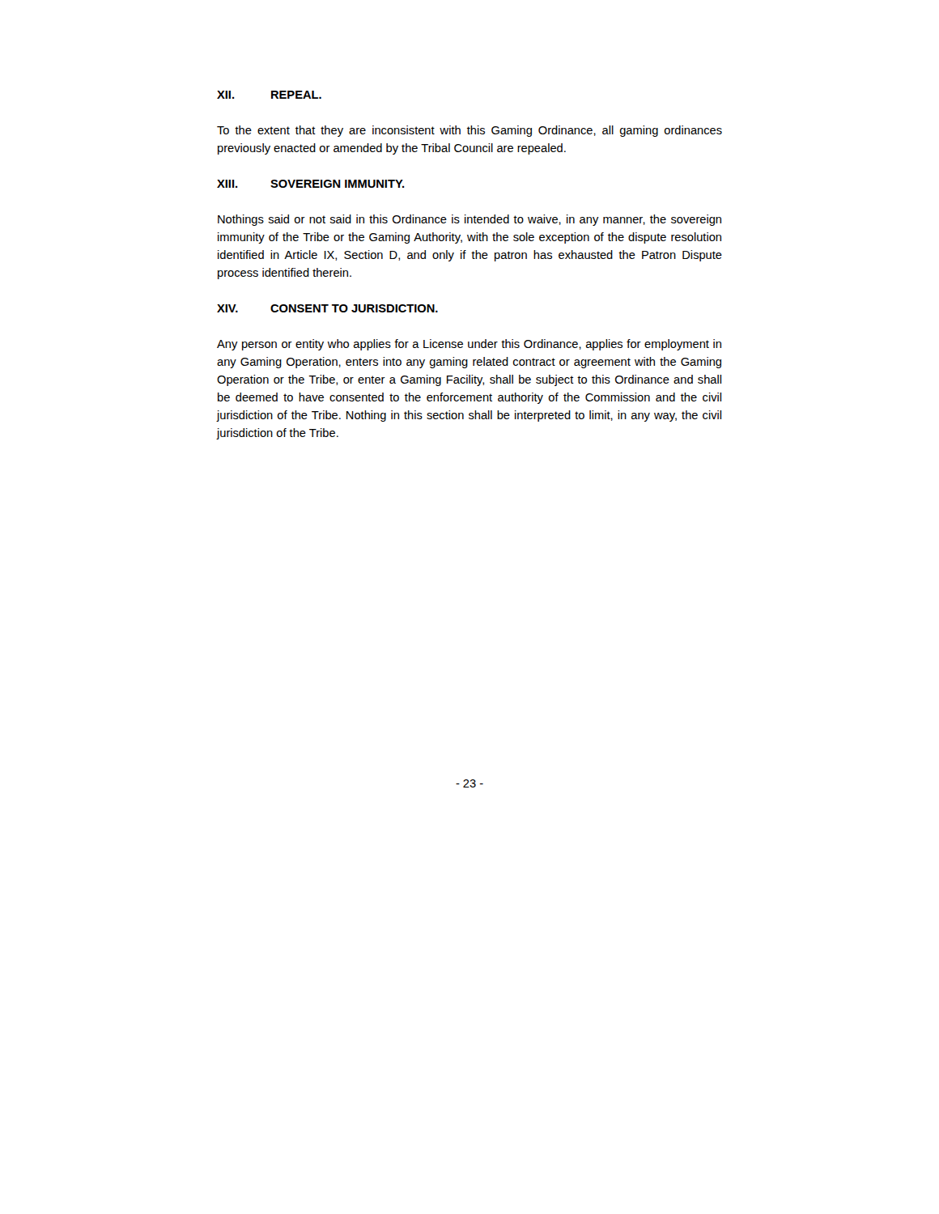XII. REPEAL.
To the extent that they are inconsistent with this Gaming Ordinance, all gaming ordinances previously enacted or amended by the Tribal Council are repealed.
XIII. SOVEREIGN IMMUNITY.
Nothings said or not said in this Ordinance is intended to waive, in any manner, the sovereign immunity of the Tribe or the Gaming Authority, with the sole exception of the dispute resolution identified in Article IX, Section D, and only if the patron has exhausted the Patron Dispute process identified therein.
XIV. CONSENT TO JURISDICTION.
Any person or entity who applies for a License under this Ordinance, applies for employment in any Gaming Operation, enters into any gaming related contract or agreement with the Gaming Operation or the Tribe, or enter a Gaming Facility, shall be subject to this Ordinance and shall be deemed to have consented to the enforcement authority of the Commission and the civil jurisdiction of the Tribe. Nothing in this section shall be interpreted to limit, in any way, the civil jurisdiction of the Tribe.
- 23 -